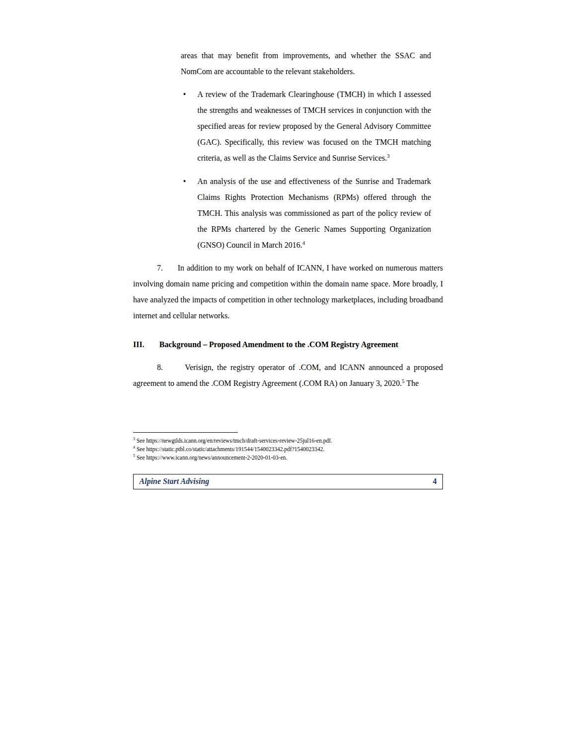areas that may benefit from improvements, and whether the SSAC and NomCom are accountable to the relevant stakeholders.
A review of the Trademark Clearinghouse (TMCH) in which I assessed the strengths and weaknesses of TMCH services in conjunction with the specified areas for review proposed by the General Advisory Committee (GAC). Specifically, this review was focused on the TMCH matching criteria, as well as the Claims Service and Sunrise Services.3
An analysis of the use and effectiveness of the Sunrise and Trademark Claims Rights Protection Mechanisms (RPMs) offered through the TMCH. This analysis was commissioned as part of the policy review of the RPMs chartered by the Generic Names Supporting Organization (GNSO) Council in March 2016.4
7. In addition to my work on behalf of ICANN, I have worked on numerous matters involving domain name pricing and competition within the domain name space. More broadly, I have analyzed the impacts of competition in other technology marketplaces, including broadband internet and cellular networks.
III. Background – Proposed Amendment to the .COM Registry Agreement
8. Verisign, the registry operator of .COM, and ICANN announced a proposed agreement to amend the .COM Registry Agreement (.COM RA) on January 3, 2020.5 The
3 See https://newgtlds.icann.org/en/reviews/tmch/draft-services-review-25jul16-en.pdf.
4 See https://static.ptbl.co/static/attachments/191544/1540023342.pdf?1540023342.
5 See https://www.icann.org/news/announcement-2-2020-01-03-en.
Alpine Start Advising 4